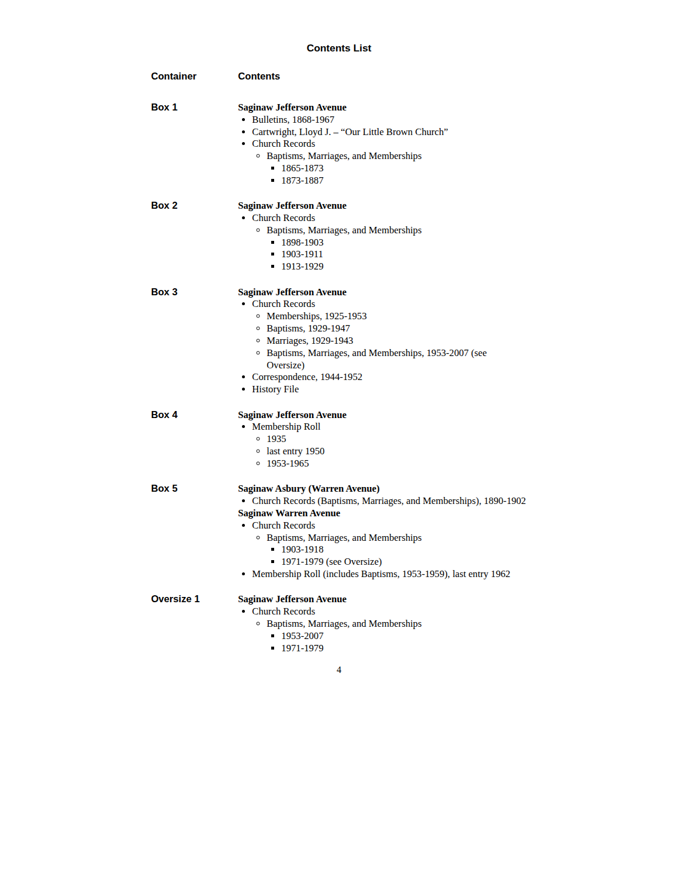Contents List
| Container | Contents |
| Box 1 | Saginaw Jefferson Avenue Bulletins, 1868-1967 Cartwright, Lloyd J. – “Our Little Brown Church” Church Records Baptisms, Marriages, and Memberships 1865-1873 1873-1887 |
| Box 2 | Saginaw Jefferson Avenue Church Records Baptisms, Marriages, and Memberships 1898-1903 1903-1911 1913-1929 |
| Box 3 | Saginaw Jefferson Avenue Church Records Memberships, 1925-1953 Baptisms, 1929-1947 Marriages, 1929-1943 Baptisms, Marriages, and Memberships, 1953-2007 (see Oversize) Correspondence, 1944-1952 History File |
| Box 4 | Saginaw Jefferson Avenue Membership Roll 1935 last entry 1950 1953-1965 |
| Box 5 | Saginaw Asbury (Warren Avenue) Church Records (Baptisms, Marriages, and Memberships), 1890-1902 Saginaw Warren Avenue Church Records Baptisms, Marriages, and Memberships 1903-1918 1971-1979 (see Oversize) Membership Roll (includes Baptisms, 1953-1959), last entry 1962 |
| Oversize 1 | Saginaw Jefferson Avenue Church Records Baptisms, Marriages, and Memberships 1953-2007 1971-1979 |
4